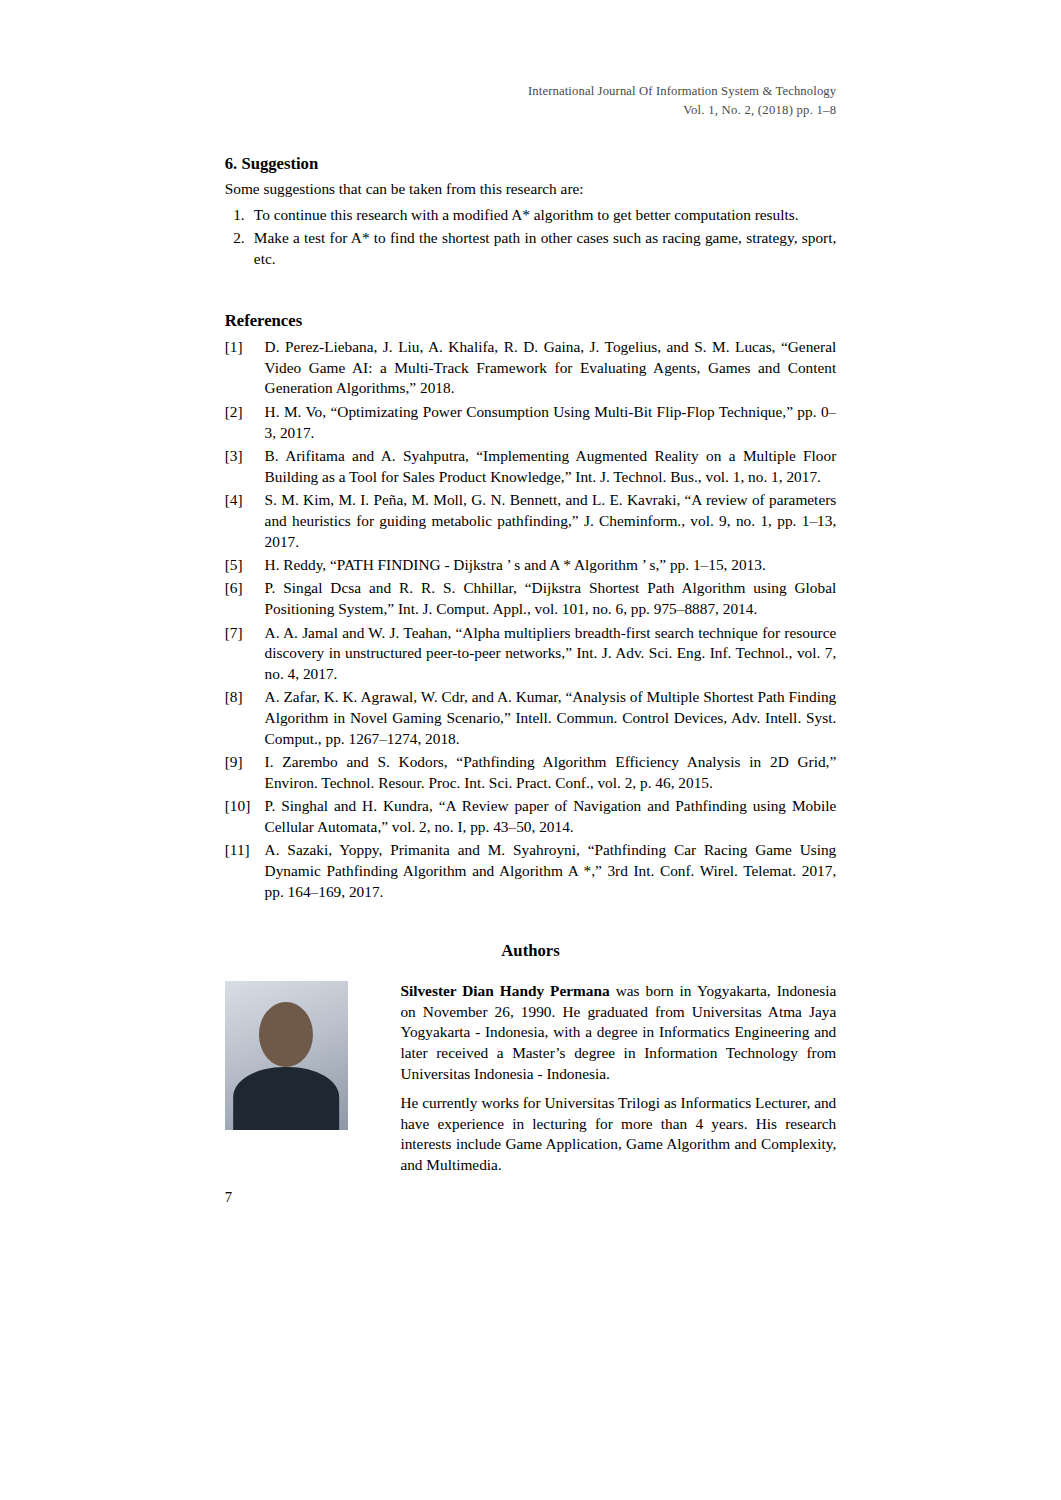International Journal Of Information System & Technology
Vol. 1, No. 2, (2018) pp. 1–8
6. Suggestion
Some suggestions that can be taken from this research are:
To continue this research with a modified A* algorithm to get better computation results.
Make a test for A* to find the shortest path in other cases such as racing game, strategy, sport, etc.
References
| [1] | D. Perez-Liebana, J. Liu, A. Khalifa, R. D. Gaina, J. Togelius, and S. M. Lucas, “General Video Game AI: a Multi-Track Framework for Evaluating Agents, Games and Content Generation Algorithms,” 2018. |
| [2] | H. M. Vo, “Optimizating Power Consumption Using Multi-Bit Flip-Flop Technique,” pp. 0–3, 2017. |
| [3] | B. Arifitama and A. Syahputra, “Implementing Augmented Reality on a Multiple Floor Building as a Tool for Sales Product Knowledge,” Int. J. Technol. Bus., vol. 1, no. 1, 2017. |
| [4] | S. M. Kim, M. I. Peña, M. Moll, G. N. Bennett, and L. E. Kavraki, “A review of parameters and heuristics for guiding metabolic pathfinding,” J. Cheminform., vol. 9, no. 1, pp. 1–13, 2017. |
| [5] | H. Reddy, “PATH FINDING - Dijkstra ’ s and A * Algorithm ’ s,” pp. 1–15, 2013. |
| [6] | P. Singal Dcsa and R. R. S. Chhillar, “Dijkstra Shortest Path Algorithm using Global Positioning System,” Int. J. Comput. Appl., vol. 101, no. 6, pp. 975–8887, 2014. |
| [7] | A. A. Jamal and W. J. Teahan, “Alpha multipliers breadth-first search technique for resource discovery in unstructured peer-to-peer networks,” Int. J. Adv. Sci. Eng. Inf. Technol., vol. 7, no. 4, 2017. |
| [8] | A. Zafar, K. K. Agrawal, W. Cdr, and A. Kumar, “Analysis of Multiple Shortest Path Finding Algorithm in Novel Gaming Scenario,” Intell. Commun. Control Devices, Adv. Intell. Syst. Comput., pp. 1267–1274, 2018. |
| [9] | I. Zarembo and S. Kodors, “Pathfinding Algorithm Efficiency Analysis in 2D Grid,” Environ. Technol. Resour. Proc. Int. Sci. Pract. Conf., vol. 2, p. 46, 2015. |
| [10] | P. Singhal and H. Kundra, “A Review paper of Navigation and Pathfinding using Mobile Cellular Automata,” vol. 2, no. I, pp. 43–50, 2014. |
| [11] | A. Sazaki, Yoppy, Primanita and M. Syahroyni, “Pathfinding Car Racing Game Using Dynamic Pathfinding Algorithm and Algorithm A *,” 3rd Int. Conf. Wirel. Telemat. 2017, pp. 164–169, 2017. |
Authors
Silvester Dian Handy Permana was born in Yogyakarta, Indonesia on November 26, 1990. He graduated from Universitas Atma Jaya Yogyakarta - Indonesia, with a degree in Informatics Engineering and later received a Master’s degree in Information Technology from Universitas Indonesia - Indonesia.
He currently works for Universitas Trilogi as Informatics Lecturer, and have experience in lecturing for more than 4 years. His research interests include Game Application, Game Algorithm and Complexity, and Multimedia.
7